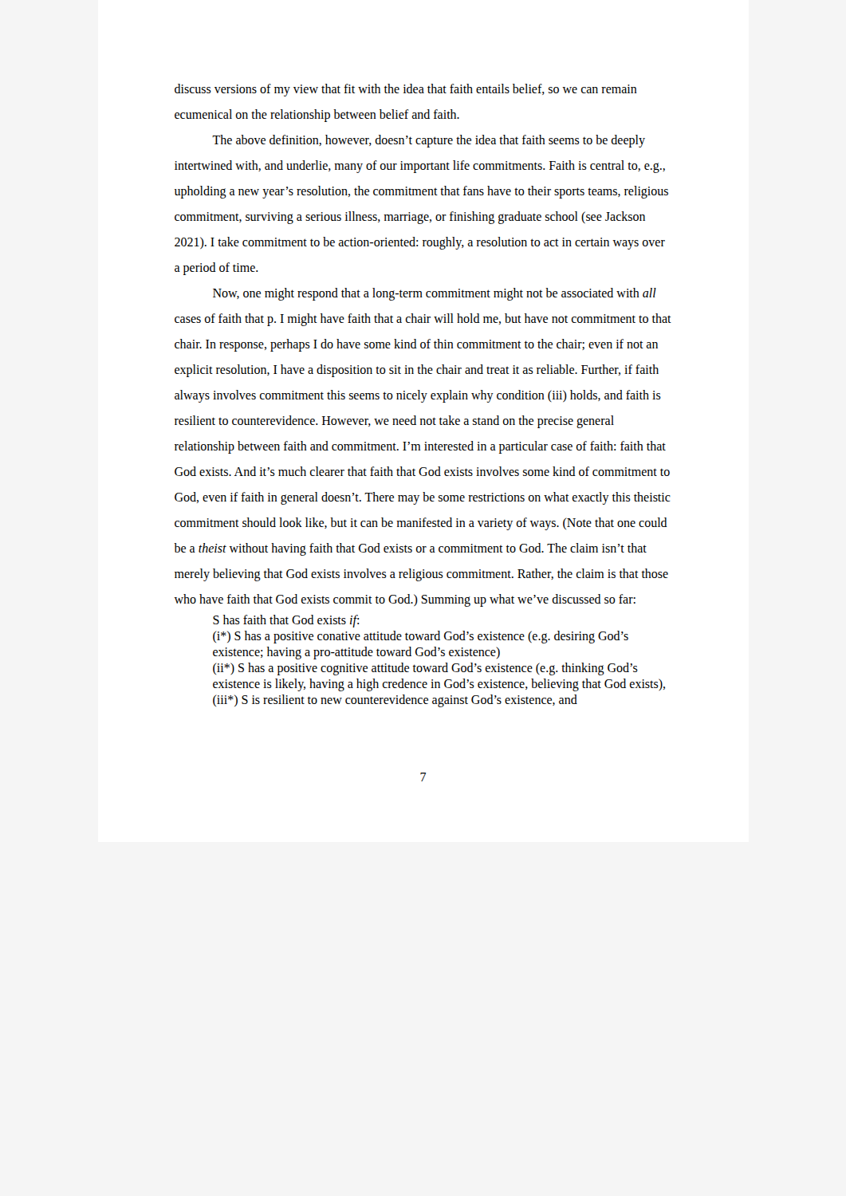discuss versions of my view that fit with the idea that faith entails belief, so we can remain ecumenical on the relationship between belief and faith.
The above definition, however, doesn’t capture the idea that faith seems to be deeply intertwined with, and underlie, many of our important life commitments. Faith is central to, e.g., upholding a new year’s resolution, the commitment that fans have to their sports teams, religious commitment, surviving a serious illness, marriage, or finishing graduate school (see Jackson 2021). I take commitment to be action-oriented: roughly, a resolution to act in certain ways over a period of time.
Now, one might respond that a long-term commitment might not be associated with all cases of faith that p. I might have faith that a chair will hold me, but have not commitment to that chair. In response, perhaps I do have some kind of thin commitment to the chair; even if not an explicit resolution, I have a disposition to sit in the chair and treat it as reliable. Further, if faith always involves commitment this seems to nicely explain why condition (iii) holds, and faith is resilient to counterevidence. However, we need not take a stand on the precise general relationship between faith and commitment. I’m interested in a particular case of faith: faith that God exists. And it’s much clearer that faith that God exists involves some kind of commitment to God, even if faith in general doesn’t. There may be some restrictions on what exactly this theistic commitment should look like, but it can be manifested in a variety of ways. (Note that one could be a theist without having faith that God exists or a commitment to God. The claim isn’t that merely believing that God exists involves a religious commitment. Rather, the claim is that those who have faith that God exists commit to God.) Summing up what we’ve discussed so far:
S has faith that God exists if:
(i*) S has a positive conative attitude toward God’s existence (e.g. desiring God’s existence; having a pro-attitude toward God’s existence)
(ii*) S has a positive cognitive attitude toward God’s existence (e.g. thinking God’s existence is likely, having a high credence in God’s existence, believing that God exists),
(iii*) S is resilient to new counterevidence against God’s existence, and
7